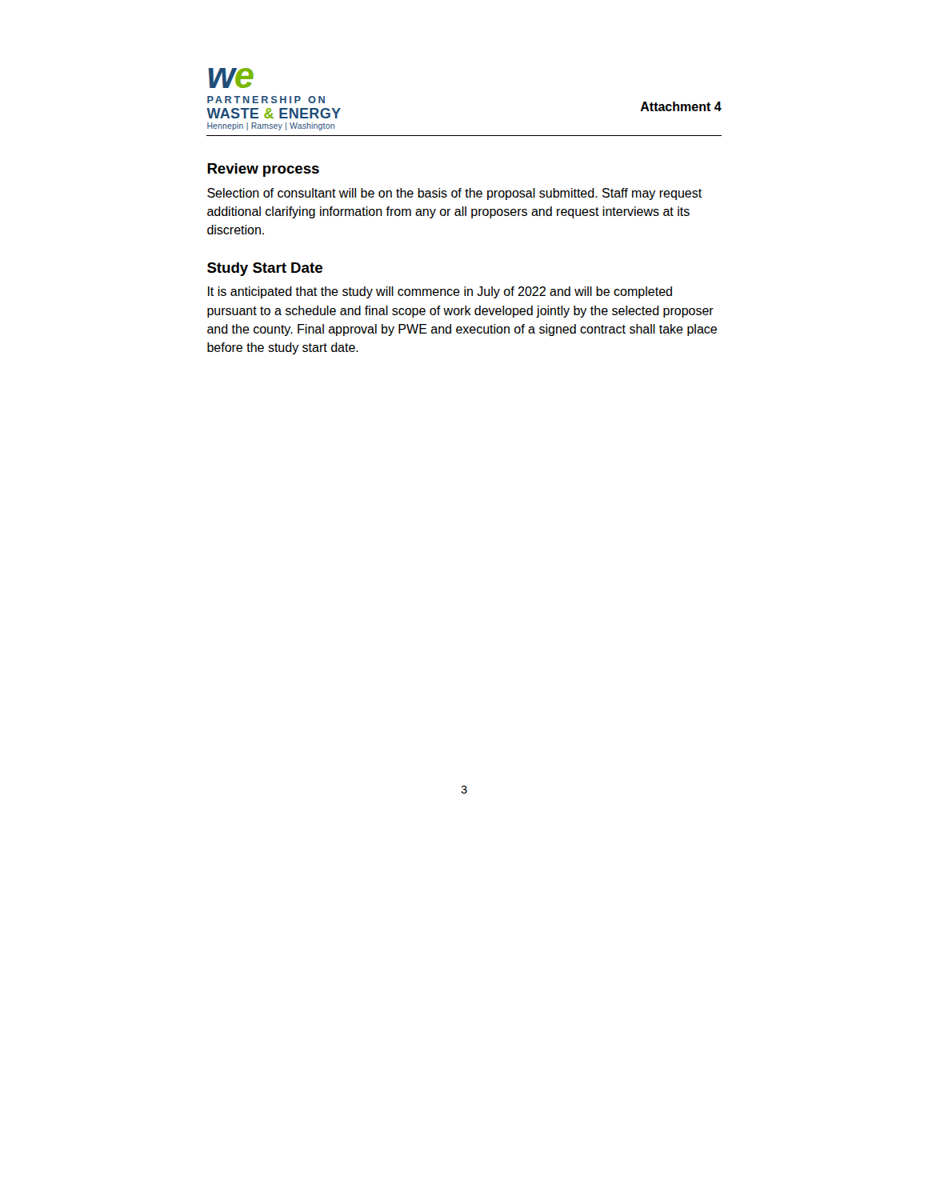we
PARTNERSHIP ON
WASTE & ENERGY
Hennepin | Ramsey | Washington
Attachment 4
Review process
Selection of consultant will be on the basis of the proposal submitted. Staff may request additional clarifying information from any or all proposers and request interviews at its discretion.
Study Start Date
It is anticipated that the study will commence in July of 2022 and will be completed pursuant to a schedule and final scope of work developed jointly by the selected proposer and the county. Final approval by PWE and execution of a signed contract shall take place before the study start date.
3